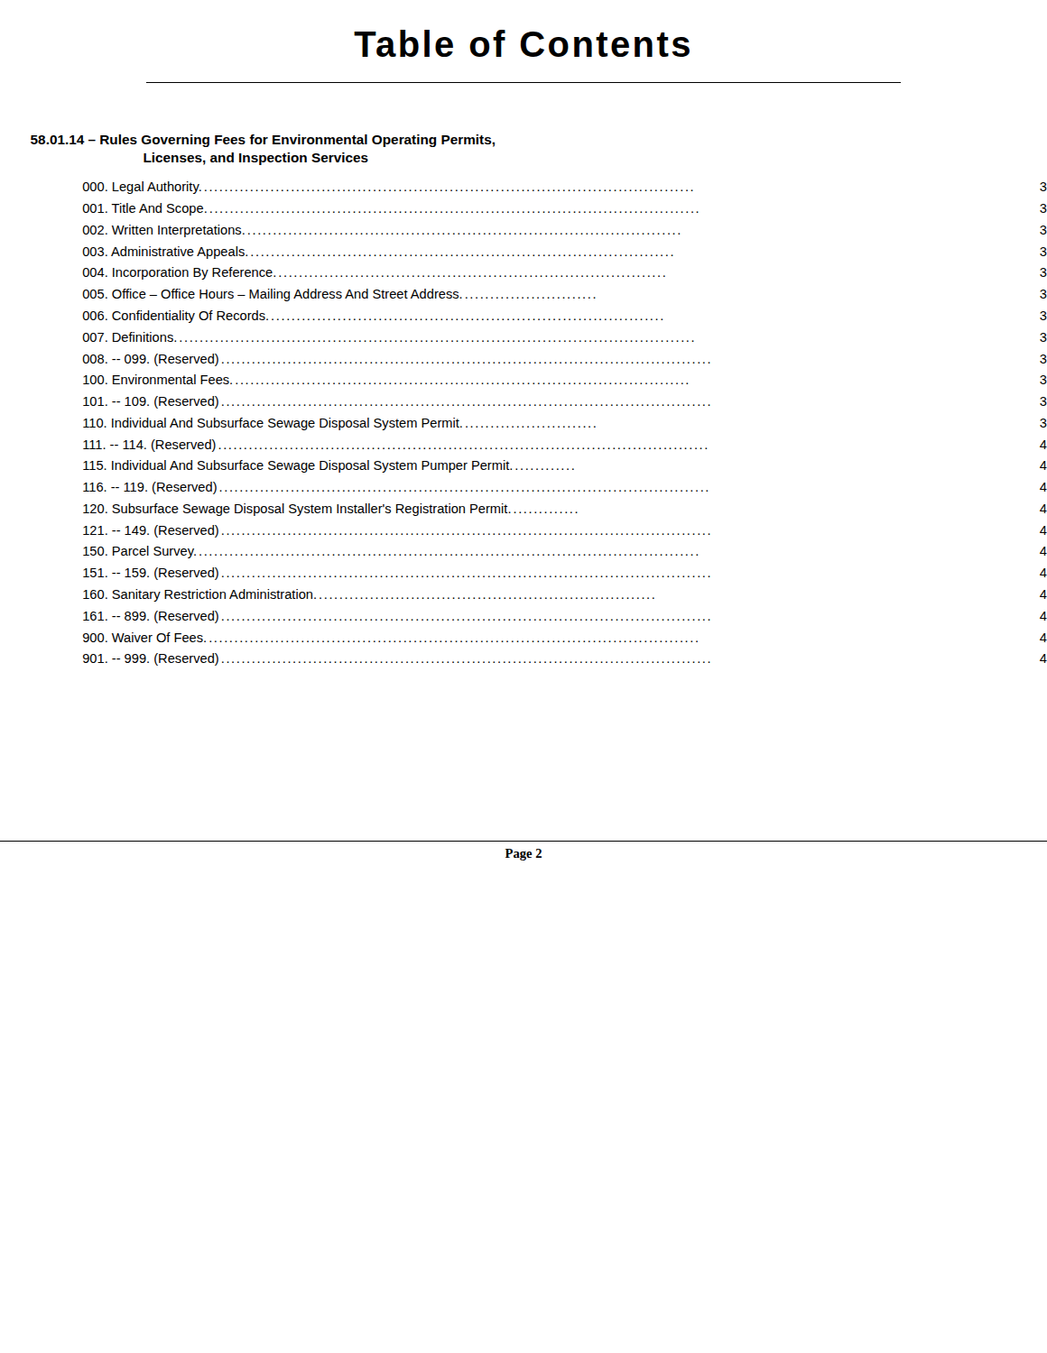Table of Contents
58.01.14 – Rules Governing Fees for Environmental Operating Permits, Licenses, and Inspection Services
000. Legal Authority................................................................................................. 3
001. Title And Scope................................................................................................. 3
002. Written Interpretations...................................................................................... 3
003. Administrative Appeals.................................................................................... 3
004. Incorporation By Reference............................................................................. 3
005. Office – Office Hours – Mailing Address And Street Address........................... 3
006. Confidentiality Of Records.............................................................................. 3
007. Definitions...................................................................................................... 3
008. -- 099. (Reserved)................................................................................................ 3
100. Environmental Fees.......................................................................................... 3
101. -- 109. (Reserved)................................................................................................ 3
110. Individual And Subsurface Sewage Disposal System Permit........................... 3
111. -- 114. (Reserved)................................................................................................ 4
115. Individual And Subsurface Sewage Disposal System Pumper Permit............. 4
116. -- 119. (Reserved)................................................................................................ 4
120. Subsurface Sewage Disposal System Installer's Registration Permit.............. 4
121. -- 149. (Reserved)................................................................................................ 4
150. Parcel Survey................................................................................................... 4
151. -- 159. (Reserved)................................................................................................ 4
160. Sanitary Restriction Administration................................................................... 4
161. -- 899. (Reserved)................................................................................................ 4
900. Waiver Of Fees................................................................................................. 4
901. -- 999. (Reserved)................................................................................................ 4
Page 2